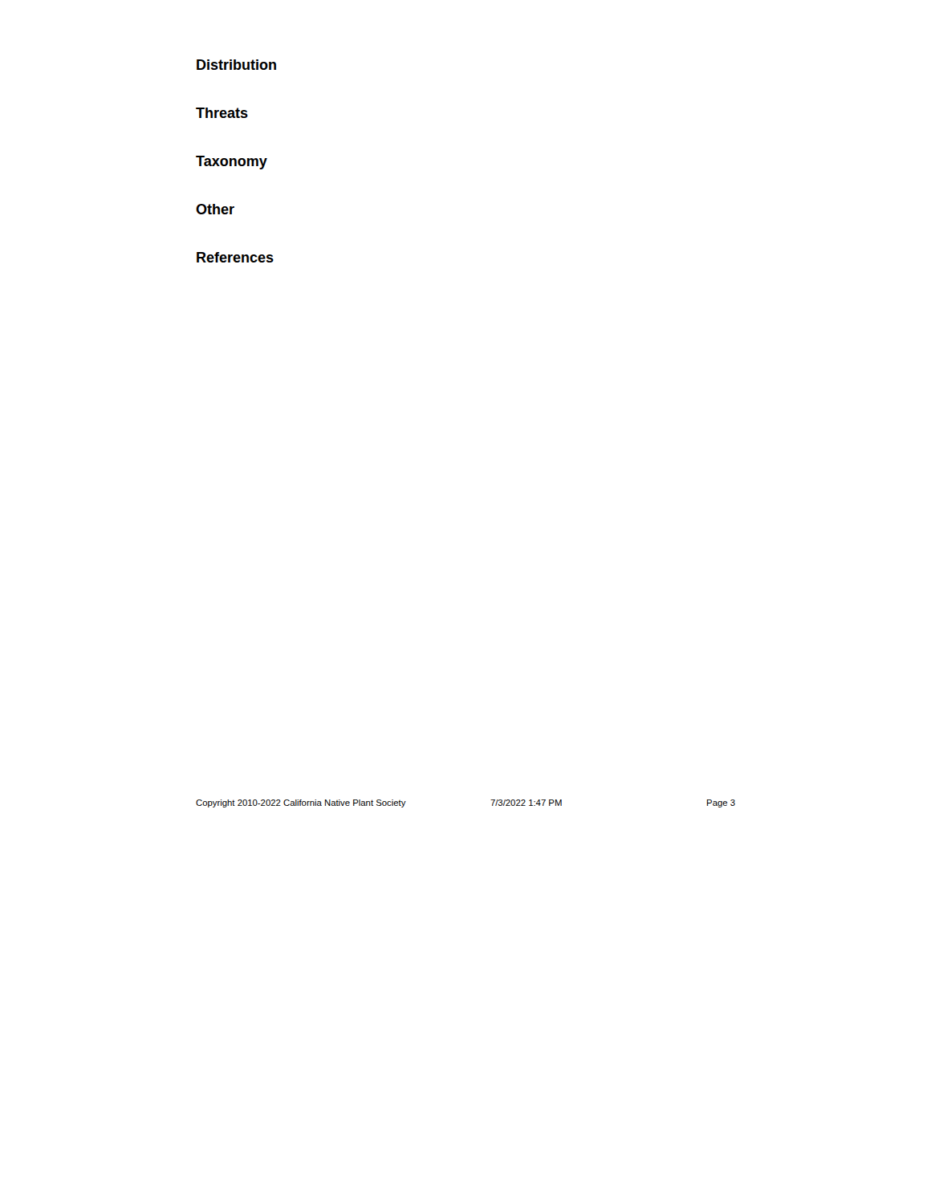Distribution
Threats
Taxonomy
Other
References
Copyright 2010-2022 California Native Plant Society 7/3/2022 1:47 PM Page 3